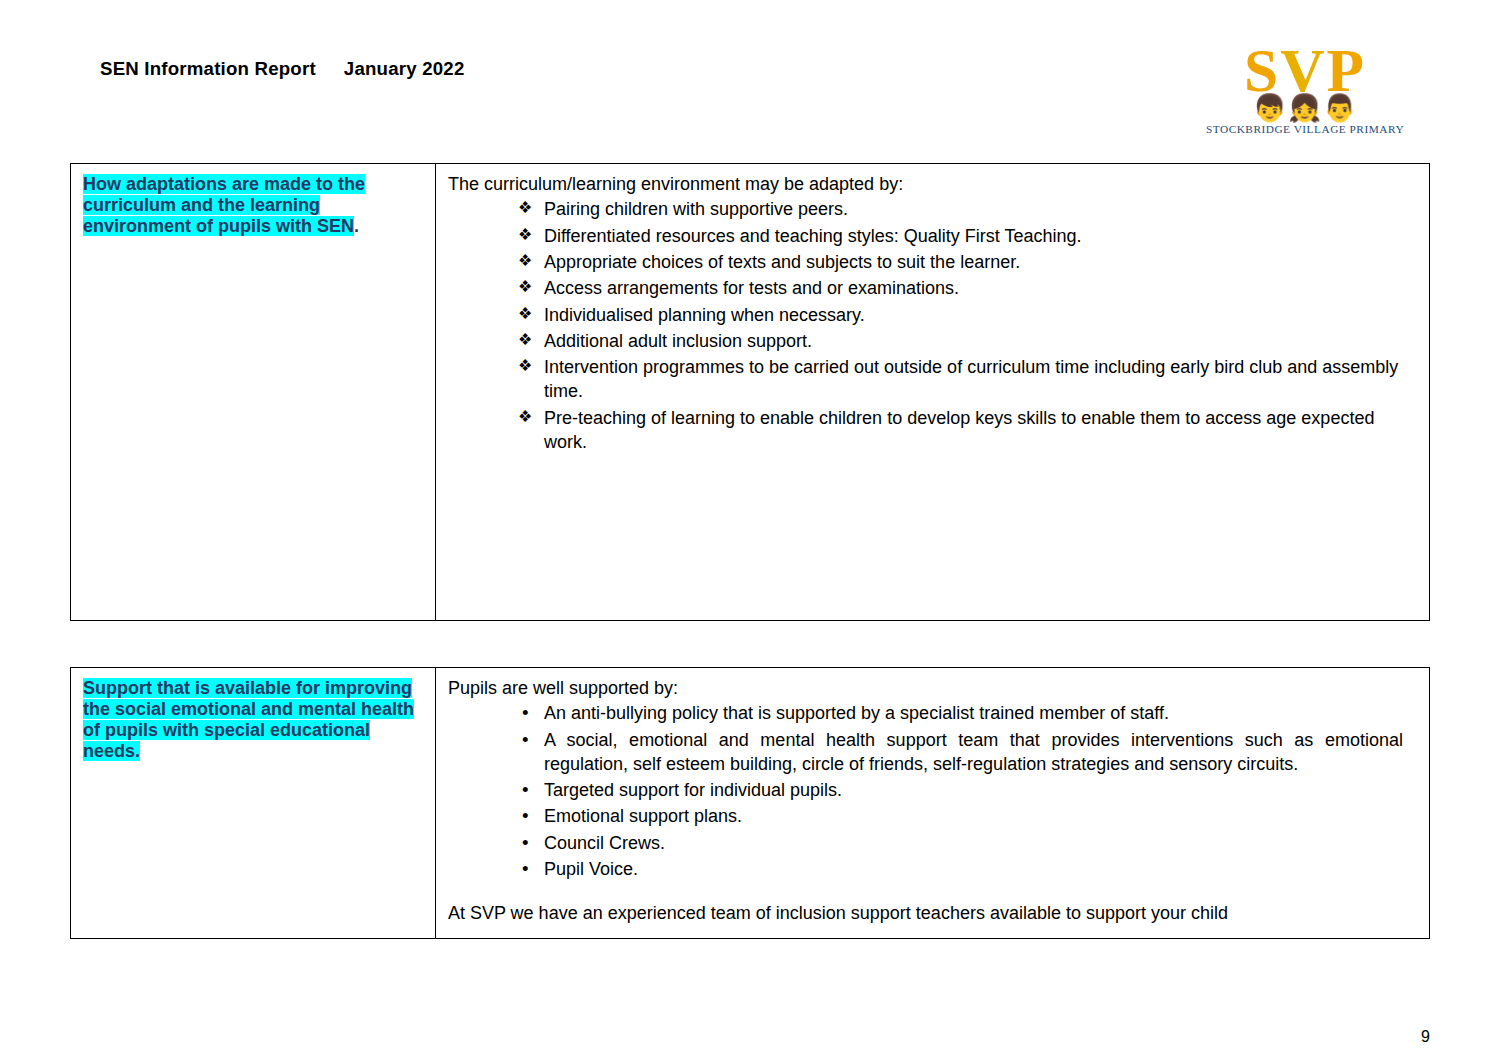SEN Information Report January 2022
SVP
👦👧👨
STOCKBRIDGE VILLAGE PRIMARY
| How adaptations are made to the curriculum and the learning environment of pupils with SEN . | The curriculum/learning environment may be adapted by: Pairing children with supportive peers. Differentiated resources and teaching styles: Quality First Teaching. Appropriate choices of texts and subjects to suit the learner. Access arrangements for tests and or examinations. Individualised planning when necessary. Additional adult inclusion support. Intervention programmes to be carried out outside of curriculum time including early bird club and assembly time. Pre-teaching of learning to enable children to develop keys skills to enable them to access age expected work. |
| Support that is available for improving the social emotional and mental health of pupils with special educational needs. | Pupils are well supported by: An anti-bullying policy that is supported by a specialist trained member of staff. A social, emotional and mental health support team that provides interventions such as emotional regulation, self esteem building, circle of friends, self-regulation strategies and sensory circuits. Targeted support for individual pupils. Emotional support plans. Council Crews. Pupil Voice. At SVP we have an experienced team of inclusion support teachers available to support your child |
9